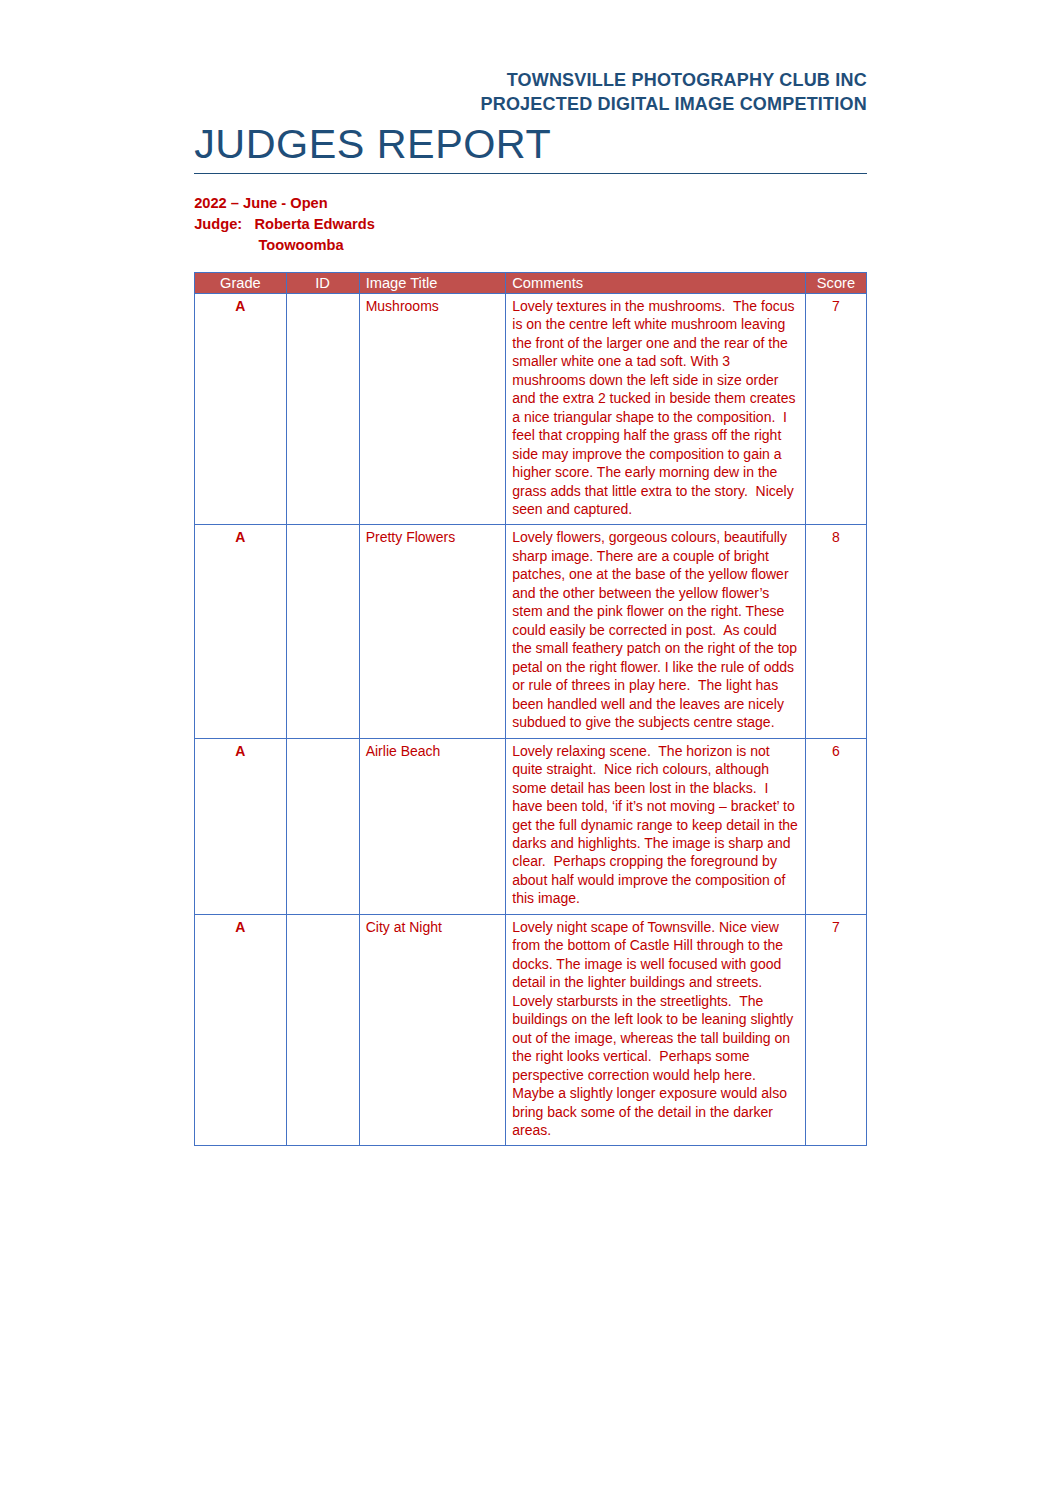TOWNSVILLE PHOTOGRAPHY CLUB INC
PROJECTED DIGITAL IMAGE COMPETITION
JUDGES REPORT
2022 – June - Open Judge: Roberta Edwards Toowoomba
| Grade | ID | Image Title | Comments | Score |
| --- | --- | --- | --- | --- |
| A | | Mushrooms | Lovely textures in the mushrooms. The focus is on the centre left white mushroom leaving the front of the larger one and the rear of the smaller white one a tad soft. With 3 mushrooms down the left side in size order and the extra 2 tucked in beside them creates a nice triangular shape to the composition. I feel that cropping half the grass off the right side may improve the composition to gain a higher score. The early morning dew in the grass adds that little extra to the story. Nicely seen and captured. | 7 |
| A | | Pretty Flowers | Lovely flowers, gorgeous colours, beautifully sharp image. There are a couple of bright patches, one at the base of the yellow flower and the other between the yellow flower’s stem and the pink flower on the right. These could easily be corrected in post. As could the small feathery patch on the right of the top petal on the right flower. I like the rule of odds or rule of threes in play here. The light has been handled well and the leaves are nicely subdued to give the subjects centre stage. | 8 |
| A | | Airlie Beach | Lovely relaxing scene. The horizon is not quite straight. Nice rich colours, although some detail has been lost in the blacks. I have been told, ‘if it’s not moving – bracket’ to get the full dynamic range to keep detail in the darks and highlights. The image is sharp and clear. Perhaps cropping the foreground by about half would improve the composition of this image. | 6 |
| A | | City at Night | Lovely night scape of Townsville. Nice view from the bottom of Castle Hill through to the docks. The image is well focused with good detail in the lighter buildings and streets. Lovely starbursts in the streetlights. The buildings on the left look to be leaning slightly out of the image, whereas the tall building on the right looks vertical. Perhaps some perspective correction would help here. Maybe a slightly longer exposure would also bring back some of the detail in the darker areas. | 7 |